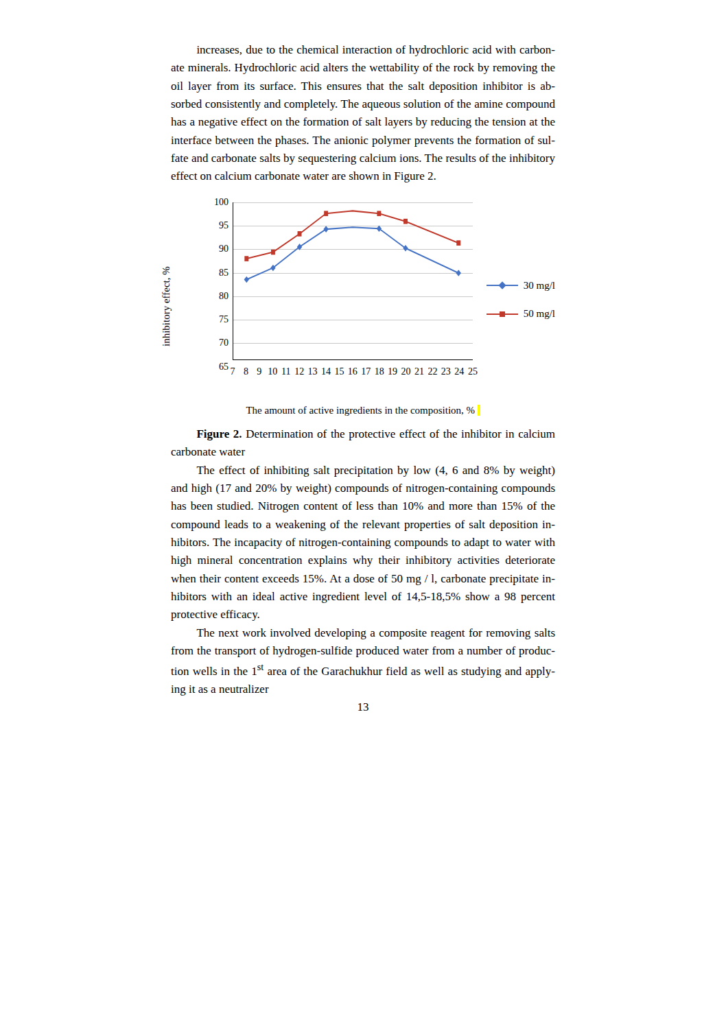increases, due to the chemical interaction of hydrochloric acid with carbonate minerals. Hydrochloric acid alters the wettability of the rock by removing the oil layer from its surface. This ensures that the salt deposition inhibitor is absorbed consistently and completely. The aqueous solution of the amine compound has a negative effect on the formation of salt layers by reducing the tension at the interface between the phases. The anionic polymer prevents the formation of sulfate and carbonate salts by sequestering calcium ions. The results of the inhibitory effect on calcium carbonate water are shown in Figure 2.
inhibitory effect, %
100
95
90
85
80
75
70
65
7 8 9 10 11 12 13 14 15 16 17 18 19 20 21 22 23 24 25
30 mg/l
50 mg/l
The amount of active ingredients in the composition, %
Figure 2. Determination of the protective effect of the inhibitor in calcium carbonate water
The effect of inhibiting salt precipitation by low (4, 6 and 8% by weight) and high (17 and 20% by weight) compounds of nitrogen-containing compounds has been studied. Nitrogen content of less than 10% and more than 15% of the compound leads to a weakening of the relevant properties of salt deposition inhibitors. The incapacity of nitrogen-containing compounds to adapt to water with high mineral concentration explains why their inhibitory activities deteriorate when their content exceeds 15%. At a dose of 50 mg / l, carbonate precipitate inhibitors with an ideal active ingredient level of 14,5-18,5% show a 98 percent protective efficacy.
The next work involved developing a composite reagent for removing salts from the transport of hydrogen-sulfide produced water from a number of production wells in the 1st area of the Garachukhur field as well as studying and applying it as a neutralizer
13